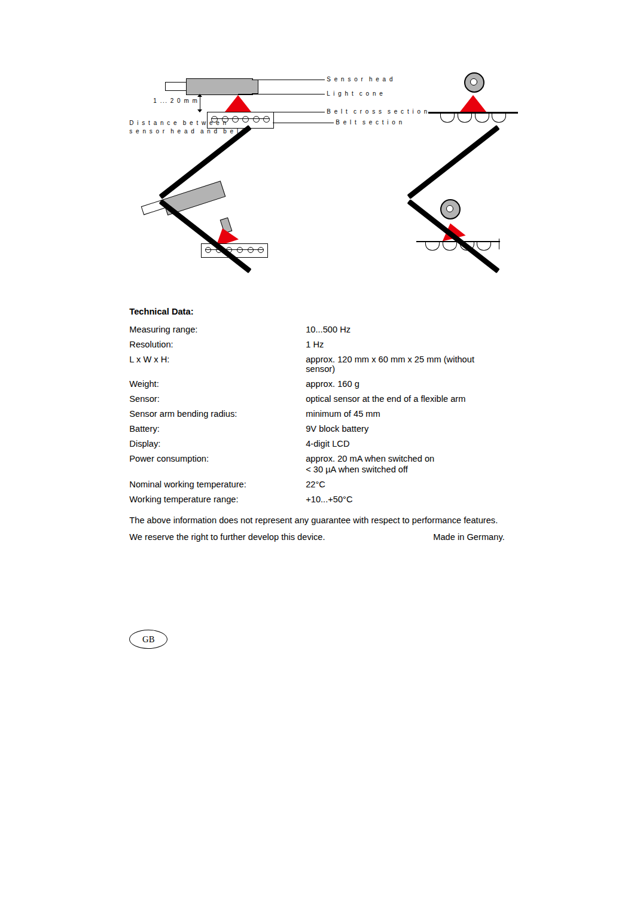1 ... 2 0 m m
D i s t a n c e b e t w e e n
s e n s o r h e a d a n d b e l t
S e n s o r h e a d
L i g h t c o n e
B e l t c r o s s s e c t i o n
B e l t s e c t i o n
Technical Data:
| Measuring range: | 10...500 Hz |
| Resolution: | 1 Hz |
| L x W x H: | approx. 120 mm x 60 mm x 25 mm (without sensor) |
| Weight: | approx. 160 g |
| Sensor: | optical sensor at the end of a flexible arm |
| Sensor arm bending radius: | minimum of 45 mm |
| Battery: | 9V block battery |
| Display: | 4-digit LCD |
| Power consumption: | approx. 20 mA when switched on |
| | < 30 µA when switched off |
| Nominal working temperature: | 22°C |
| Working temperature range: | +10...+50°C |
The above information does not represent any guarantee with respect to performance features.
We reserve the right to further develop this device.Made in Germany.
GB